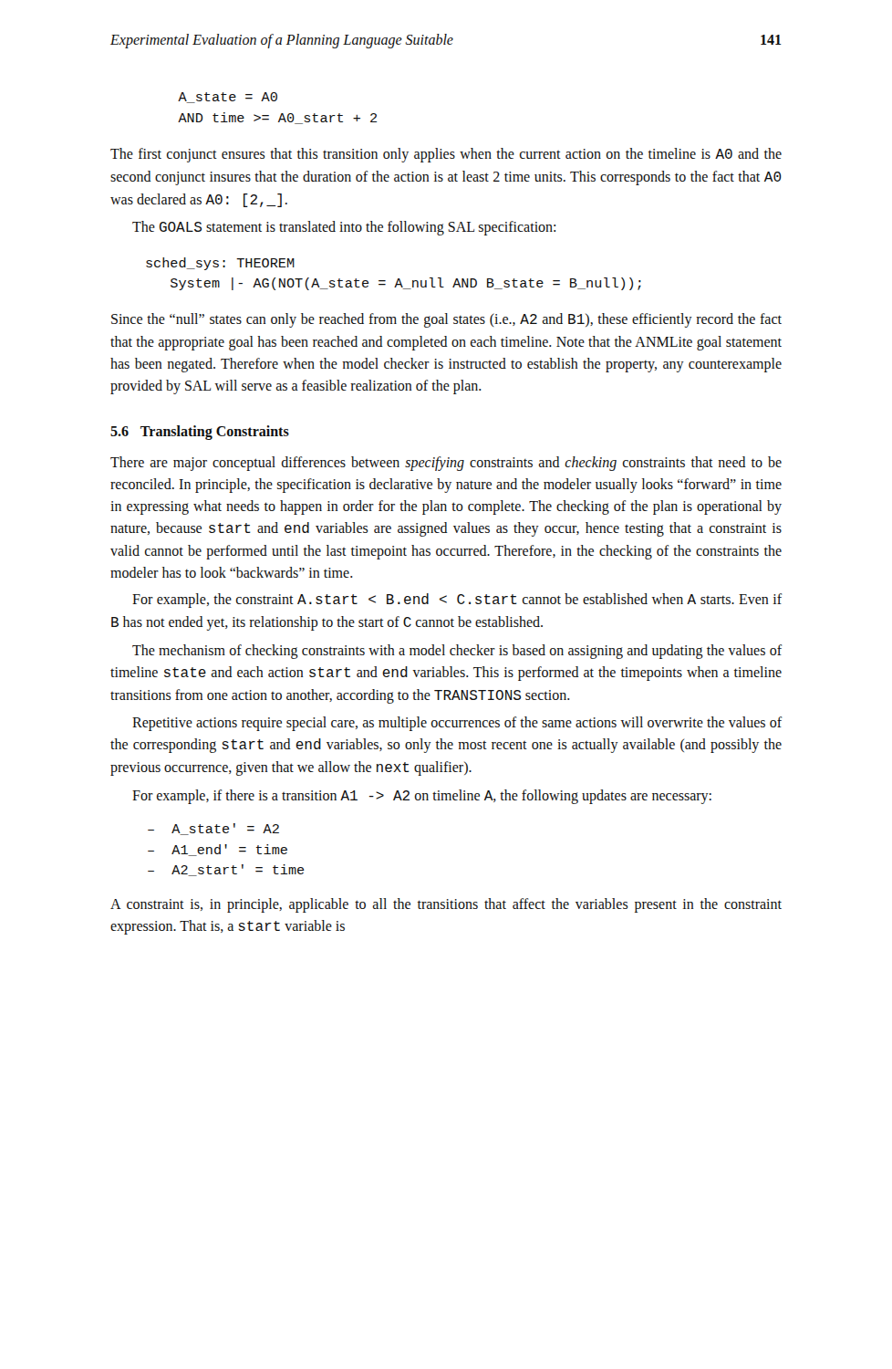Experimental Evaluation of a Planning Language Suitable 141
    A_state = A0
    AND time >= A0_start + 2
The first conjunct ensures that this transition only applies when the current action on the timeline is A0 and the second conjunct insures that the duration of the action is at least 2 time units. This corresponds to the fact that A0 was declared as A0: [2,_].
The GOALS statement is translated into the following SAL specification:
sched_sys: THEOREM
   System |- AG(NOT(A_state = A_null AND B_state = B_null));
Since the “null” states can only be reached from the goal states (i.e., A2 and B1), these efficiently record the fact that the appropriate goal has been reached and completed on each timeline. Note that the ANMLite goal statement has been negated. Therefore when the model checker is instructed to establish the property, any counterexample provided by SAL will serve as a feasible realization of the plan.
5.6 Translating Constraints
There are major conceptual differences between specifying constraints and checking constraints that need to be reconciled. In principle, the specification is declarative by nature and the modeler usually looks “forward” in time in expressing what needs to happen in order for the plan to complete. The checking of the plan is operational by nature, because start and end variables are assigned values as they occur, hence testing that a constraint is valid cannot be performed until the last timepoint has occurred. Therefore, in the checking of the constraints the modeler has to look “backwards” in time.
For example, the constraint A.start < B.end < C.start cannot be established when A starts. Even if B has not ended yet, its relationship to the start of C cannot be established.
The mechanism of checking constraints with a model checker is based on assigning and updating the values of timeline state and each action start and end variables. This is performed at the timepoints when a timeline transitions from one action to another, according to the TRANSTIONS section.
Repetitive actions require special care, as multiple occurrences of the same actions will overwrite the values of the corresponding start and end variables, so only the most recent one is actually available (and possibly the previous occurrence, given that we allow the next qualifier).
For example, if there is a transition A1 -> A2 on timeline A, the following updates are necessary:
A_state' = A2
A1_end' = time
A2_start' = time
A constraint is, in principle, applicable to all the transitions that affect the variables present in the constraint expression. That is, a start variable is